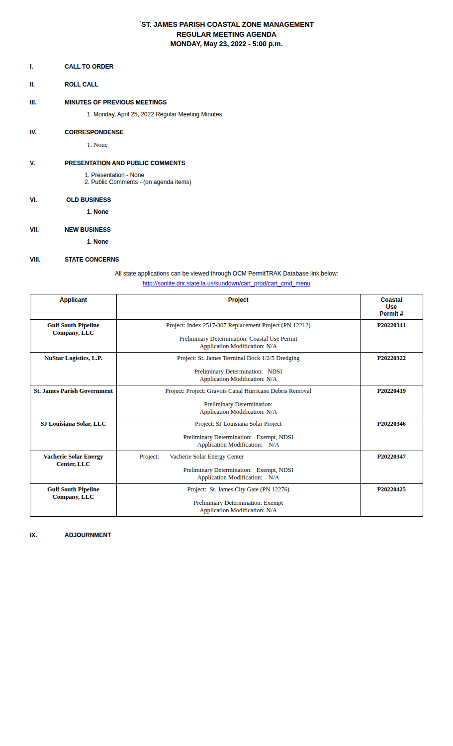`ST. JAMES PARISH COASTAL ZONE MANAGEMENT
REGULAR MEETING AGENDA
MONDAY, May 23, 2022 - 5:00 p.m.
I. CALL TO ORDER
II. ROLL CALL
III. MINUTES OF PREVIOUS MEETINGS
Monday, April 25, 2022 Regular Meeting Minutes
IV. CORRESPONDENSE
None
V. PRESENTATION AND PUBLIC COMMENTS
1. Presentation - None
2. Public Comments - (on agenda items)
VI. OLD BUSINESS
None
VII. NEW BUSINESS
None
VIII. STATE CONCERNS
All state applications can be viewed through OCM PermitTRAK Database link below:
http://sonlite.dnr.state.la.us/sundown/cart_prod/cart_cmd_menu
| Applicant | Project | Coastal Use Permit # |
| --- | --- | --- |
| Gulf South Pipeline Company, LLC | Project: Index 2517-307 Replacement Project (PN 12212) Preliminary Determination: Coastal Use Permit Application Modification: N/A | P20220341 |
| NuStar Logistics, L.P. | Project: St. James Terminal Dock 1/2/5 Dredging Preliminary Determination: NDSI Application Modification: N/A | P20220322 |
| St. James Parish Government | Project: Project: Gravois Canal Hurricane Debris Removal Preliminary Determination: Application Modification: N/A | P20220419 |
| SJ Louisiana Solar, LLC | Project: SJ Louisiana Solar Project Preliminary Determination: Exempt, NDSI Application Modification: N/A | P20220346 |
| Vacherie Solar Energy Center, LLC | Project: Vacherie Solar Energy Center Preliminary Determination: Exempt, NDSI Application Modification: N/A | P20220347 |
| Gulf South Pipeline Company, LLC | Project: St. James City Gate (PN 12276) Preliminary Determination: Exempt Application Modification: N/A | P20220425 |
IX. ADJOURNMENT